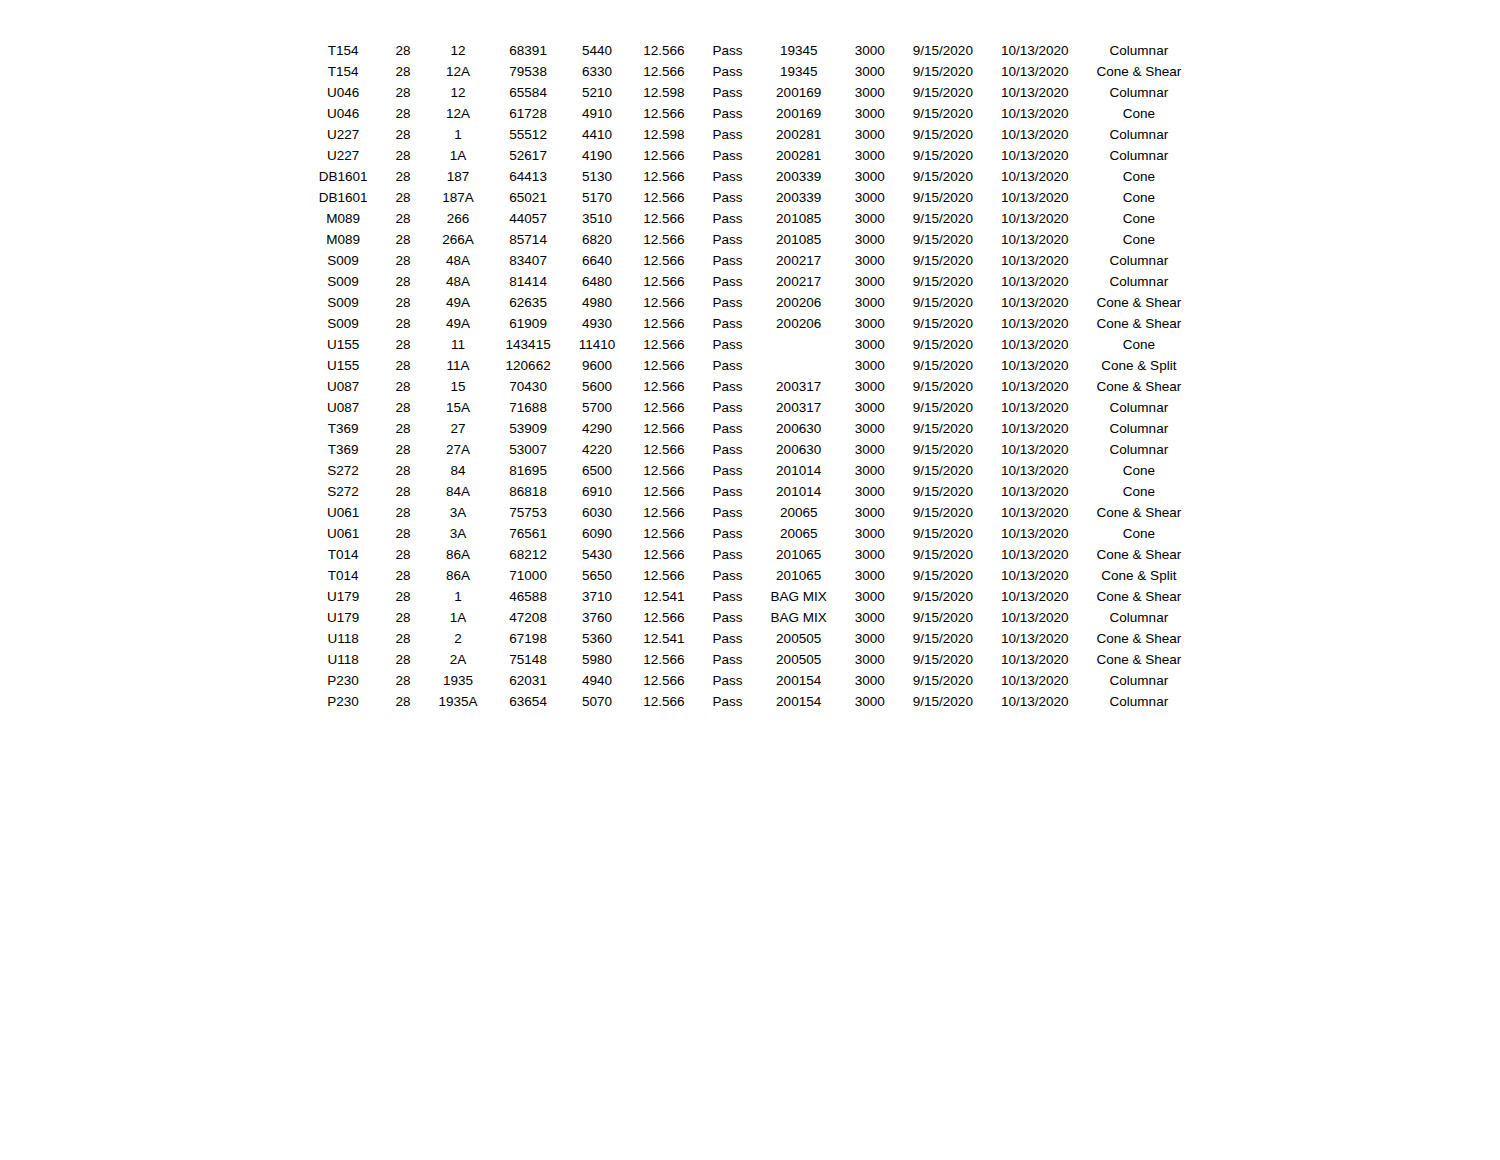| T154 | 28 | 12 | 68391 | 5440 | 12.566 | Pass | 19345 | 3000 | 9/15/2020 | 10/13/2020 | Columnar |
| T154 | 28 | 12A | 79538 | 6330 | 12.566 | Pass | 19345 | 3000 | 9/15/2020 | 10/13/2020 | Cone & Shear |
| U046 | 28 | 12 | 65584 | 5210 | 12.598 | Pass | 200169 | 3000 | 9/15/2020 | 10/13/2020 | Columnar |
| U046 | 28 | 12A | 61728 | 4910 | 12.566 | Pass | 200169 | 3000 | 9/15/2020 | 10/13/2020 | Cone |
| U227 | 28 | 1 | 55512 | 4410 | 12.598 | Pass | 200281 | 3000 | 9/15/2020 | 10/13/2020 | Columnar |
| U227 | 28 | 1A | 52617 | 4190 | 12.566 | Pass | 200281 | 3000 | 9/15/2020 | 10/13/2020 | Columnar |
| DB1601 | 28 | 187 | 64413 | 5130 | 12.566 | Pass | 200339 | 3000 | 9/15/2020 | 10/13/2020 | Cone |
| DB1601 | 28 | 187A | 65021 | 5170 | 12.566 | Pass | 200339 | 3000 | 9/15/2020 | 10/13/2020 | Cone |
| M089 | 28 | 266 | 44057 | 3510 | 12.566 | Pass | 201085 | 3000 | 9/15/2020 | 10/13/2020 | Cone |
| M089 | 28 | 266A | 85714 | 6820 | 12.566 | Pass | 201085 | 3000 | 9/15/2020 | 10/13/2020 | Cone |
| S009 | 28 | 48A | 83407 | 6640 | 12.566 | Pass | 200217 | 3000 | 9/15/2020 | 10/13/2020 | Columnar |
| S009 | 28 | 48A | 81414 | 6480 | 12.566 | Pass | 200217 | 3000 | 9/15/2020 | 10/13/2020 | Columnar |
| S009 | 28 | 49A | 62635 | 4980 | 12.566 | Pass | 200206 | 3000 | 9/15/2020 | 10/13/2020 | Cone & Shear |
| S009 | 28 | 49A | 61909 | 4930 | 12.566 | Pass | 200206 | 3000 | 9/15/2020 | 10/13/2020 | Cone & Shear |
| U155 | 28 | 11 | 143415 | 11410 | 12.566 | Pass | | 3000 | 9/15/2020 | 10/13/2020 | Cone |
| U155 | 28 | 11A | 120662 | 9600 | 12.566 | Pass | | 3000 | 9/15/2020 | 10/13/2020 | Cone & Split |
| U087 | 28 | 15 | 70430 | 5600 | 12.566 | Pass | 200317 | 3000 | 9/15/2020 | 10/13/2020 | Cone & Shear |
| U087 | 28 | 15A | 71688 | 5700 | 12.566 | Pass | 200317 | 3000 | 9/15/2020 | 10/13/2020 | Columnar |
| T369 | 28 | 27 | 53909 | 4290 | 12.566 | Pass | 200630 | 3000 | 9/15/2020 | 10/13/2020 | Columnar |
| T369 | 28 | 27A | 53007 | 4220 | 12.566 | Pass | 200630 | 3000 | 9/15/2020 | 10/13/2020 | Columnar |
| S272 | 28 | 84 | 81695 | 6500 | 12.566 | Pass | 201014 | 3000 | 9/15/2020 | 10/13/2020 | Cone |
| S272 | 28 | 84A | 86818 | 6910 | 12.566 | Pass | 201014 | 3000 | 9/15/2020 | 10/13/2020 | Cone |
| U061 | 28 | 3A | 75753 | 6030 | 12.566 | Pass | 20065 | 3000 | 9/15/2020 | 10/13/2020 | Cone & Shear |
| U061 | 28 | 3A | 76561 | 6090 | 12.566 | Pass | 20065 | 3000 | 9/15/2020 | 10/13/2020 | Cone |
| T014 | 28 | 86A | 68212 | 5430 | 12.566 | Pass | 201065 | 3000 | 9/15/2020 | 10/13/2020 | Cone & Shear |
| T014 | 28 | 86A | 71000 | 5650 | 12.566 | Pass | 201065 | 3000 | 9/15/2020 | 10/13/2020 | Cone & Split |
| U179 | 28 | 1 | 46588 | 3710 | 12.541 | Pass | BAG MIX | 3000 | 9/15/2020 | 10/13/2020 | Cone & Shear |
| U179 | 28 | 1A | 47208 | 3760 | 12.566 | Pass | BAG MIX | 3000 | 9/15/2020 | 10/13/2020 | Columnar |
| U118 | 28 | 2 | 67198 | 5360 | 12.541 | Pass | 200505 | 3000 | 9/15/2020 | 10/13/2020 | Cone & Shear |
| U118 | 28 | 2A | 75148 | 5980 | 12.566 | Pass | 200505 | 3000 | 9/15/2020 | 10/13/2020 | Cone & Shear |
| P230 | 28 | 1935 | 62031 | 4940 | 12.566 | Pass | 200154 | 3000 | 9/15/2020 | 10/13/2020 | Columnar |
| P230 | 28 | 1935A | 63654 | 5070 | 12.566 | Pass | 200154 | 3000 | 9/15/2020 | 10/13/2020 | Columnar |